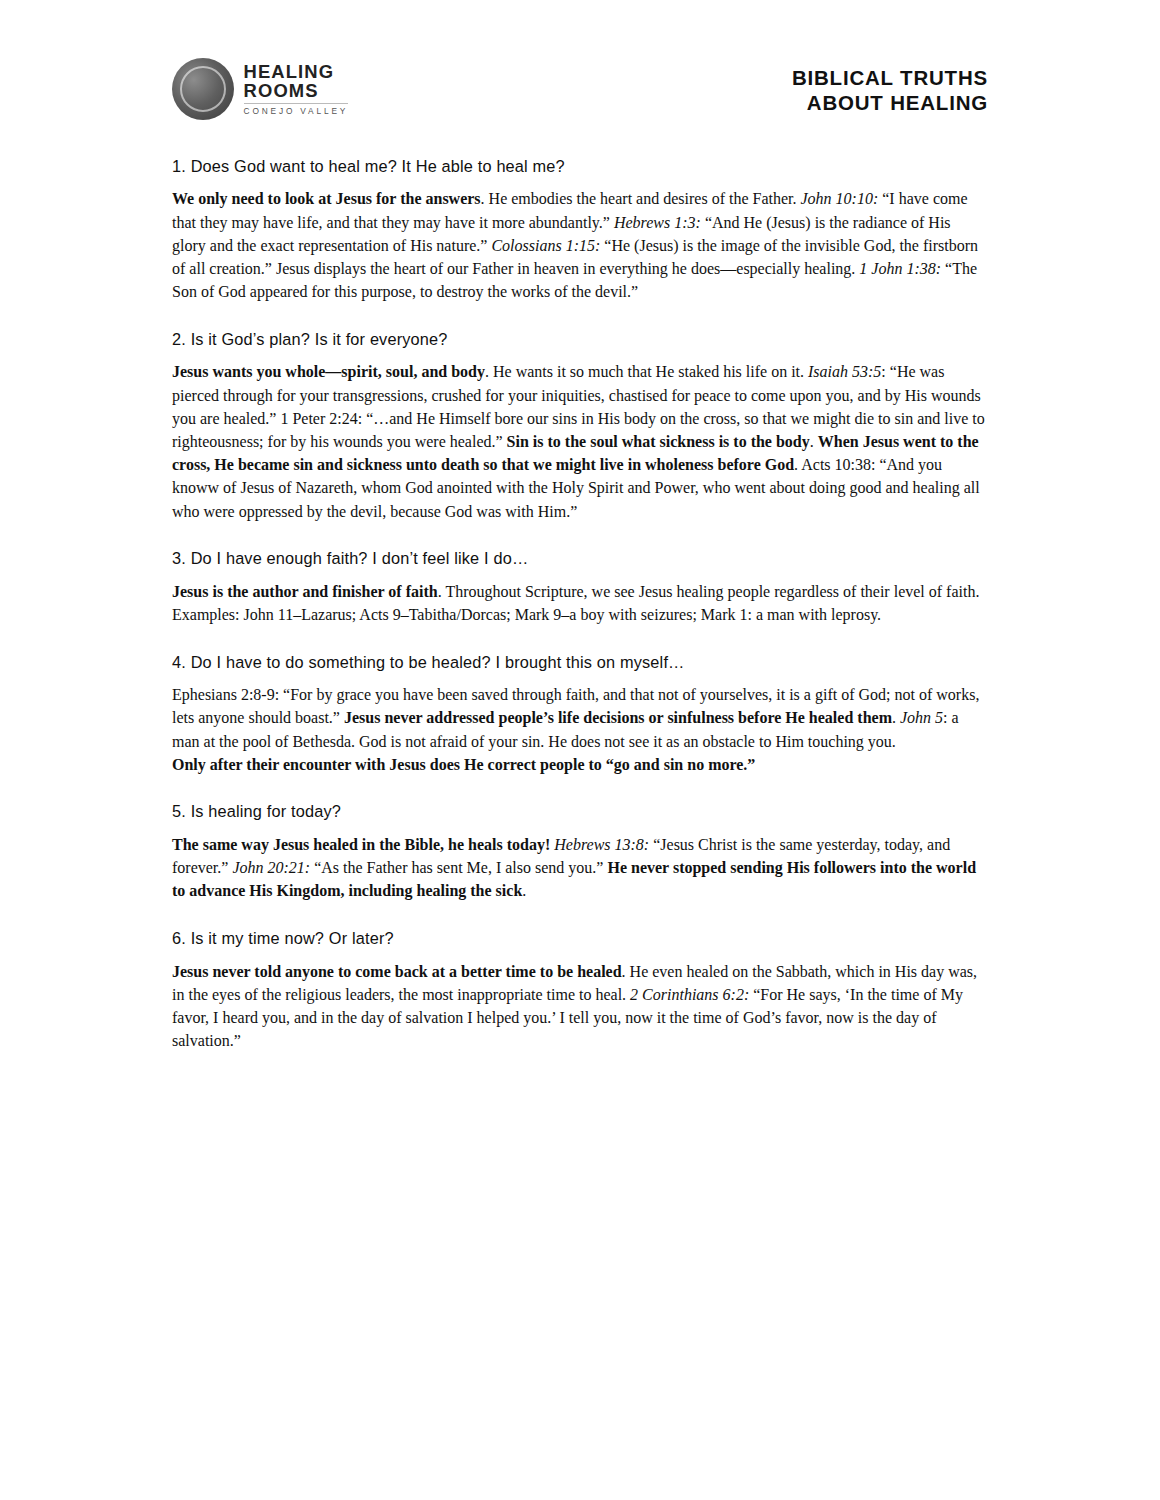HEALING ROOMS CONEJO VALLEY
BIBLICAL TRUTHS
ABOUT HEALING
1. Does God want to heal me? It He able to heal me?
We only need to look at Jesus for the answers. He embodies the heart and desires of the Father. John 10:10: “I have come that they may have life, and that they may have it more abundantly.” Hebrews 1:3: “And He (Jesus) is the radiance of His glory and the exact representation of His nature.” Colossians 1:15: “He (Jesus) is the image of the invisible God, the firstborn of all creation.” Jesus displays the heart of our Father in heaven in everything he does—especially healing. 1 John 1:38: “The Son of God appeared for this purpose, to destroy the works of the devil.”
2. Is it God’s plan? Is it for everyone?
Jesus wants you whole—spirit, soul, and body. He wants it so much that He staked his life on it. Isaiah 53:5: “He was pierced through for your transgressions, crushed for your iniquities, chastised for peace to come upon you, and by His wounds you are healed.” 1 Peter 2:24: “…and He Himself bore our sins in His body on the cross, so that we might die to sin and live to righteousness; for by his wounds you were healed.” Sin is to the soul what sickness is to the body. When Jesus went to the cross, He became sin and sickness unto death so that we might live in wholeness before God. Acts 10:38: “And you knoww of Jesus of Nazareth, whom God anointed with the Holy Spirit and Power, who went about doing good and healing all who were oppressed by the devil, because God was with Him.”
3. Do I have enough faith? I don’t feel like I do…
Jesus is the author and finisher of faith. Throughout Scripture, we see Jesus healing people regardless of their level of faith. Examples: John 11–Lazarus; Acts 9–Tabitha/Dorcas; Mark 9–a boy with seizures; Mark 1: a man with leprosy.
4. Do I have to do something to be healed? I brought this on myself…
Ephesians 2:8-9: “For by grace you have been saved through faith, and that not of yourselves, it is a gift of God; not of works, lets anyone should boast.” Jesus never addressed people’s life decisions or sinfulness before He healed them. John 5: a man at the pool of Bethesda. God is not afraid of your sin. He does not see it as an obstacle to Him touching you.
Only after their encounter with Jesus does He correct people to “go and sin no more.”
5. Is healing for today?
The same way Jesus healed in the Bible, he heals today! Hebrews 13:8: “Jesus Christ is the same yesterday, today, and forever.” John 20:21: “As the Father has sent Me, I also send you.” He never stopped sending His followers into the world to advance His Kingdom, including healing the sick.
6. Is it my time now? Or later?
Jesus never told anyone to come back at a better time to be healed. He even healed on the Sabbath, which in His day was, in the eyes of the religious leaders, the most inappropriate time to heal. 2 Corinthians 6:2: “For He says, ‘In the time of My favor, I heard you, and in the day of salvation I helped you.’ I tell you, now it the time of God’s favor, now is the day of salvation.”